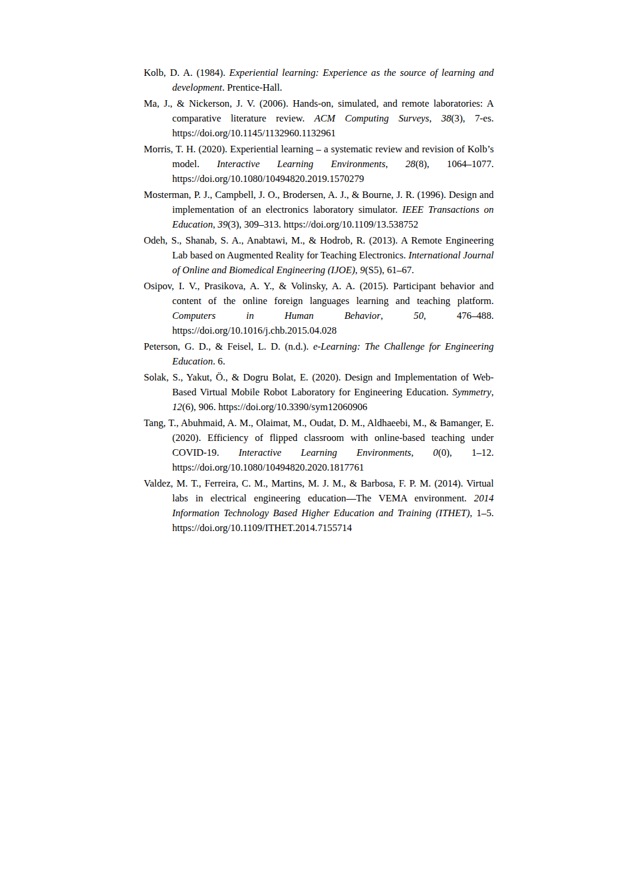Kolb, D. A. (1984). Experiential learning: Experience as the source of learning and development. Prentice-Hall.
Ma, J., & Nickerson, J. V. (2006). Hands-on, simulated, and remote laboratories: A comparative literature review. ACM Computing Surveys, 38(3), 7-es. https://doi.org/10.1145/1132960.1132961
Morris, T. H. (2020). Experiential learning – a systematic review and revision of Kolb’s model. Interactive Learning Environments, 28(8), 1064–1077. https://doi.org/10.1080/10494820.2019.1570279
Mosterman, P. J., Campbell, J. O., Brodersen, A. J., & Bourne, J. R. (1996). Design and implementation of an electronics laboratory simulator. IEEE Transactions on Education, 39(3), 309–313. https://doi.org/10.1109/13.538752
Odeh, S., Shanab, S. A., Anabtawi, M., & Hodrob, R. (2013). A Remote Engineering Lab based on Augmented Reality for Teaching Electronics. International Journal of Online and Biomedical Engineering (IJOE), 9(S5), 61–67.
Osipov, I. V., Prasikova, A. Y., & Volinsky, A. A. (2015). Participant behavior and content of the online foreign languages learning and teaching platform. Computers in Human Behavior, 50, 476–488. https://doi.org/10.1016/j.chb.2015.04.028
Peterson, G. D., & Feisel, L. D. (n.d.). e-Learning: The Challenge for Engineering Education. 6.
Solak, S., Yakut, Ö., & Dogru Bolat, E. (2020). Design and Implementation of Web-Based Virtual Mobile Robot Laboratory for Engineering Education. Symmetry, 12(6), 906. https://doi.org/10.3390/sym12060906
Tang, T., Abuhmaid, A. M., Olaimat, M., Oudat, D. M., Aldhaeebi, M., & Bamanger, E. (2020). Efficiency of flipped classroom with online-based teaching under COVID-19. Interactive Learning Environments, 0(0), 1–12. https://doi.org/10.1080/10494820.2020.1817761
Valdez, M. T., Ferreira, C. M., Martins, M. J. M., & Barbosa, F. P. M. (2014). Virtual labs in electrical engineering education—The VEMA environment. 2014 Information Technology Based Higher Education and Training (ITHET), 1–5. https://doi.org/10.1109/ITHET.2014.7155714